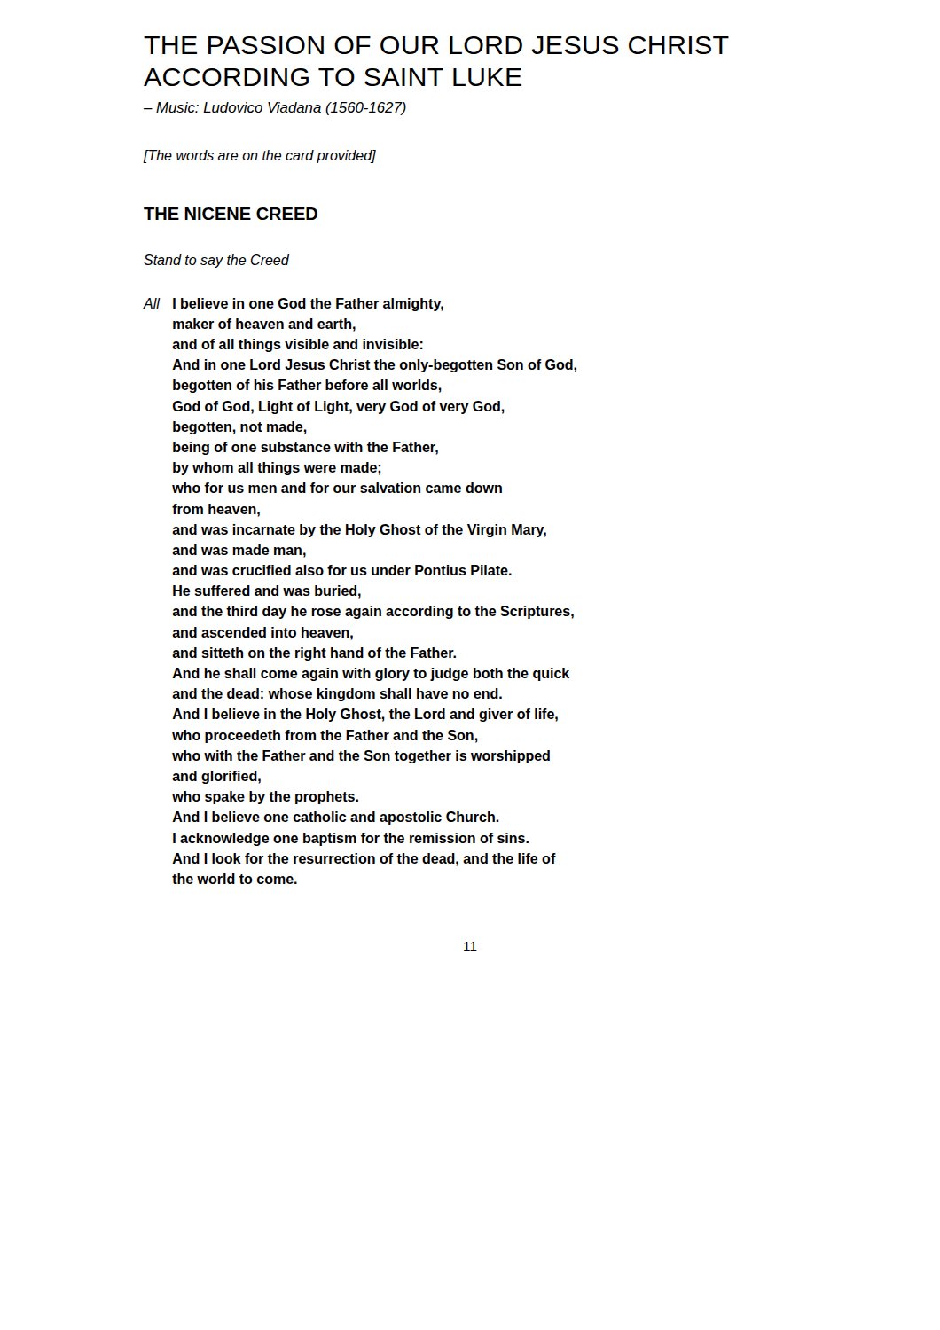THE PASSION OF OUR LORD JESUS CHRIST
ACCORDING TO SAINT LUKE
– Music: Ludovico Viadana (1560-1627)
[The words are on the card provided]
THE NICENE CREED
Stand to say the Creed
All
I believe in one God the Father almighty,
maker of heaven and earth,
and of all things visible and invisible:
And in one Lord Jesus Christ the only-begotten Son of God,
begotten of his Father before all worlds,
God of God, Light of Light, very God of very God,
begotten, not made,
being of one substance with the Father,
by whom all things were made;
who for us men and for our salvation came down
from heaven,
and was incarnate by the Holy Ghost of the Virgin Mary,
and was made man,
and was crucified also for us under Pontius Pilate.
He suffered and was buried,
and the third day he rose again according to the Scriptures,
and ascended into heaven,
and sitteth on the right hand of the Father.
And he shall come again with glory to judge both the quick
and the dead: whose kingdom shall have no end.
And I believe in the Holy Ghost, the Lord and giver of life,
who proceedeth from the Father and the Son,
who with the Father and the Son together is worshipped
and glorified,
who spake by the prophets.
And I believe one catholic and apostolic Church.
I acknowledge one baptism for the remission of sins.
And I look for the resurrection of the dead, and the life of
the world to come.
11